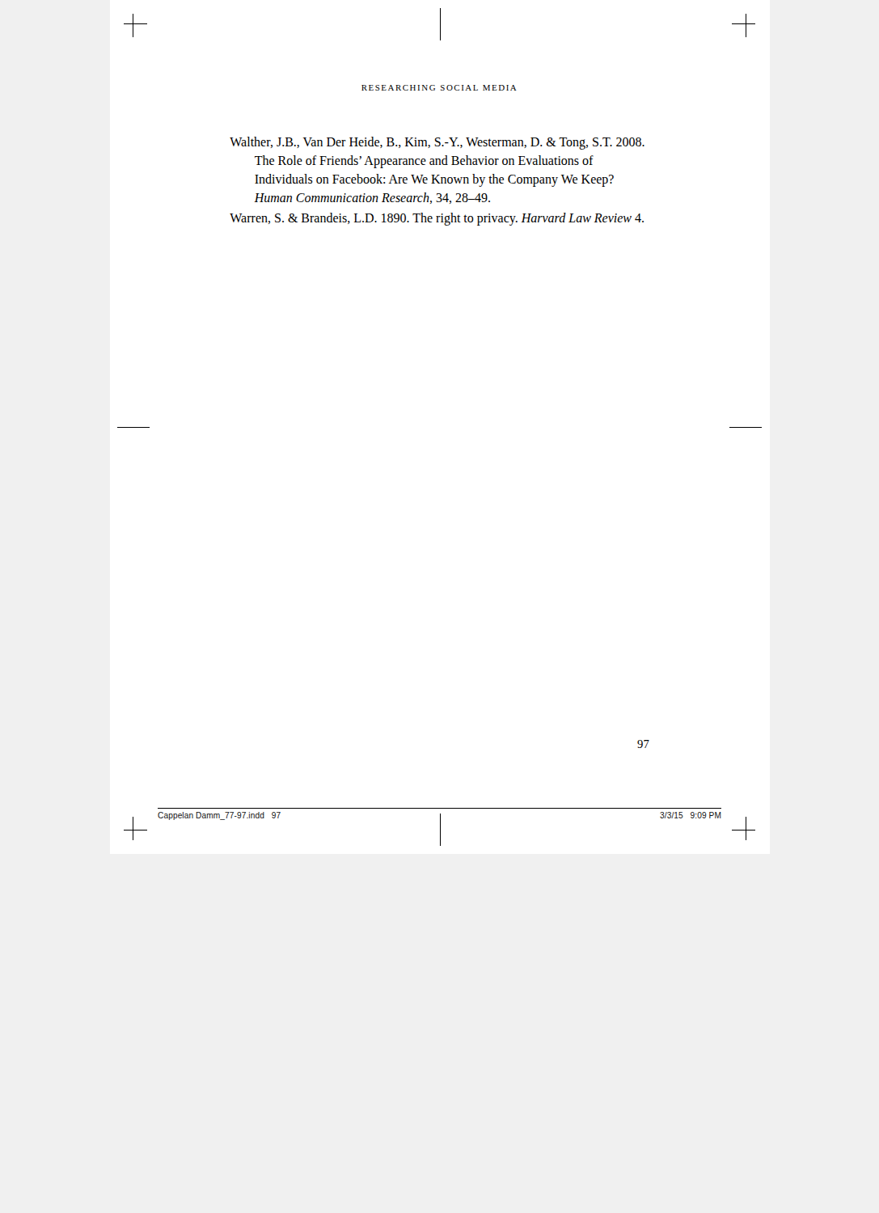Researching Social Media
Walther, J.B., Van Der Heide, B., Kim, S.-Y., Westerman, D. & Tong, S.T. 2008. The Role of Friends’ Appearance and Behavior on Evaluations of Individuals on Facebook: Are We Known by the Company We Keep? Human Communication Research, 34, 28–49.
Warren, S. & Brandeis, L.D. 1890. The right to privacy. Harvard Law Review 4.
97
Cappelan Damm_77-97.indd 97 3/3/15 9:09 PM